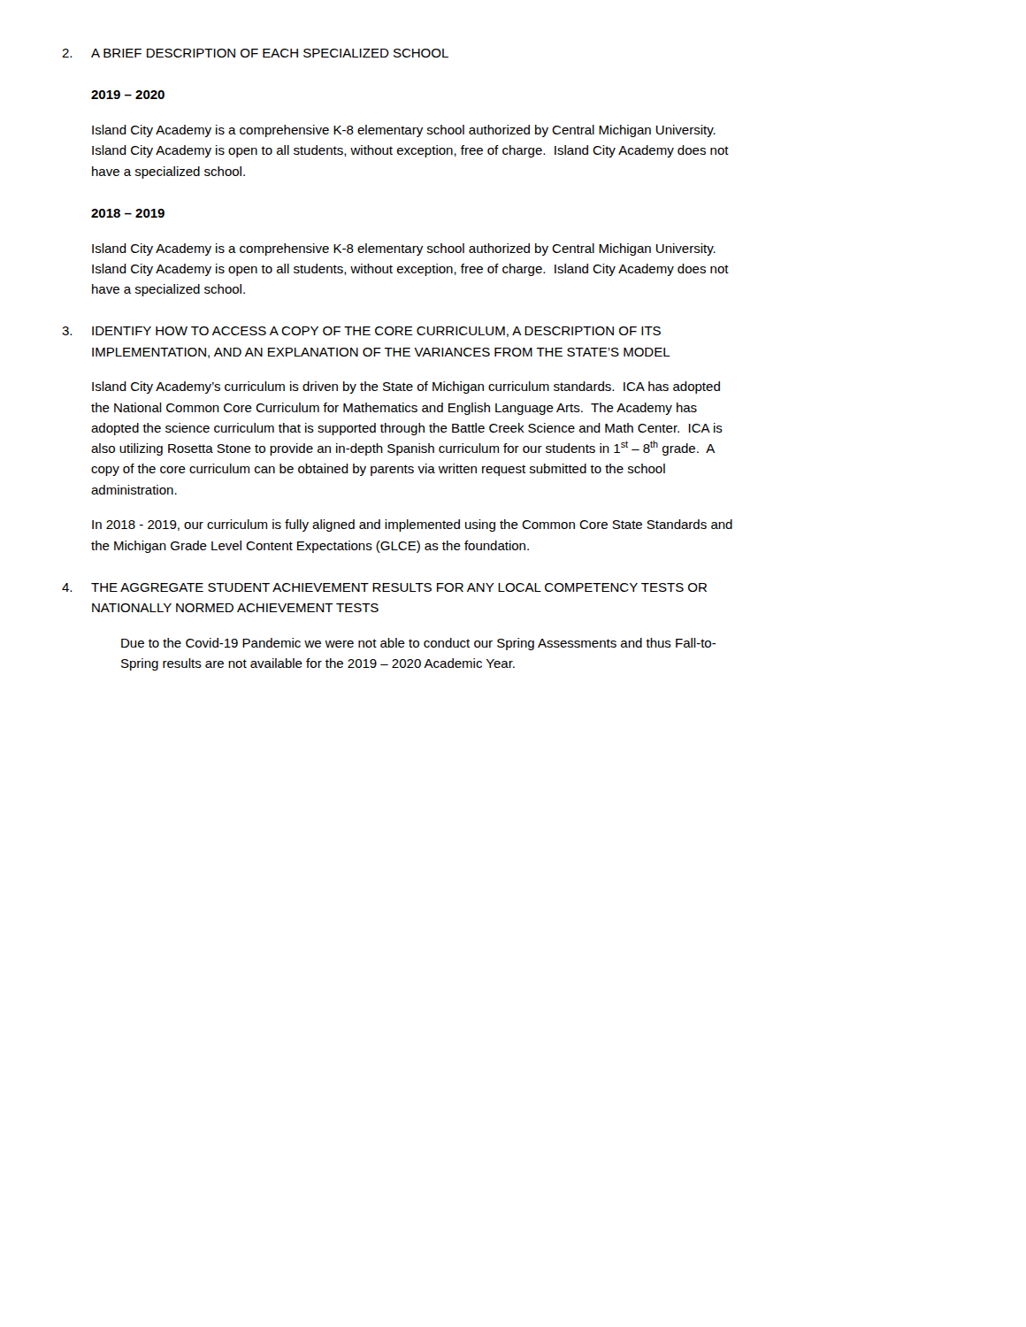2. A brief description of each specialized school
2019 – 2020
Island City Academy is a comprehensive K-8 elementary school authorized by Central Michigan University. Island City Academy is open to all students, without exception, free of charge. Island City Academy does not have a specialized school.
2018 – 2019
Island City Academy is a comprehensive K-8 elementary school authorized by Central Michigan University. Island City Academy is open to all students, without exception, free of charge. Island City Academy does not have a specialized school.
3. Identify how to access a copy of the core curriculum, a description of its implementation, and an explanation of the variances from the state’s model
Island City Academy’s curriculum is driven by the State of Michigan curriculum standards. ICA has adopted the National Common Core Curriculum for Mathematics and English Language Arts. The Academy has adopted the science curriculum that is supported through the Battle Creek Science and Math Center. ICA is also utilizing Rosetta Stone to provide an in-depth Spanish curriculum for our students in 1st – 8th grade. A copy of the core curriculum can be obtained by parents via written request submitted to the school administration.
In 2018 - 2019, our curriculum is fully aligned and implemented using the Common Core State Standards and the Michigan Grade Level Content Expectations (GLCE) as the foundation.
4. The aggregate student achievement results for any local competency tests or nationally normed achievement tests
Due to the Covid-19 Pandemic we were not able to conduct our Spring Assessments and thus Fall-to-Spring results are not available for the 2019 – 2020 Academic Year.